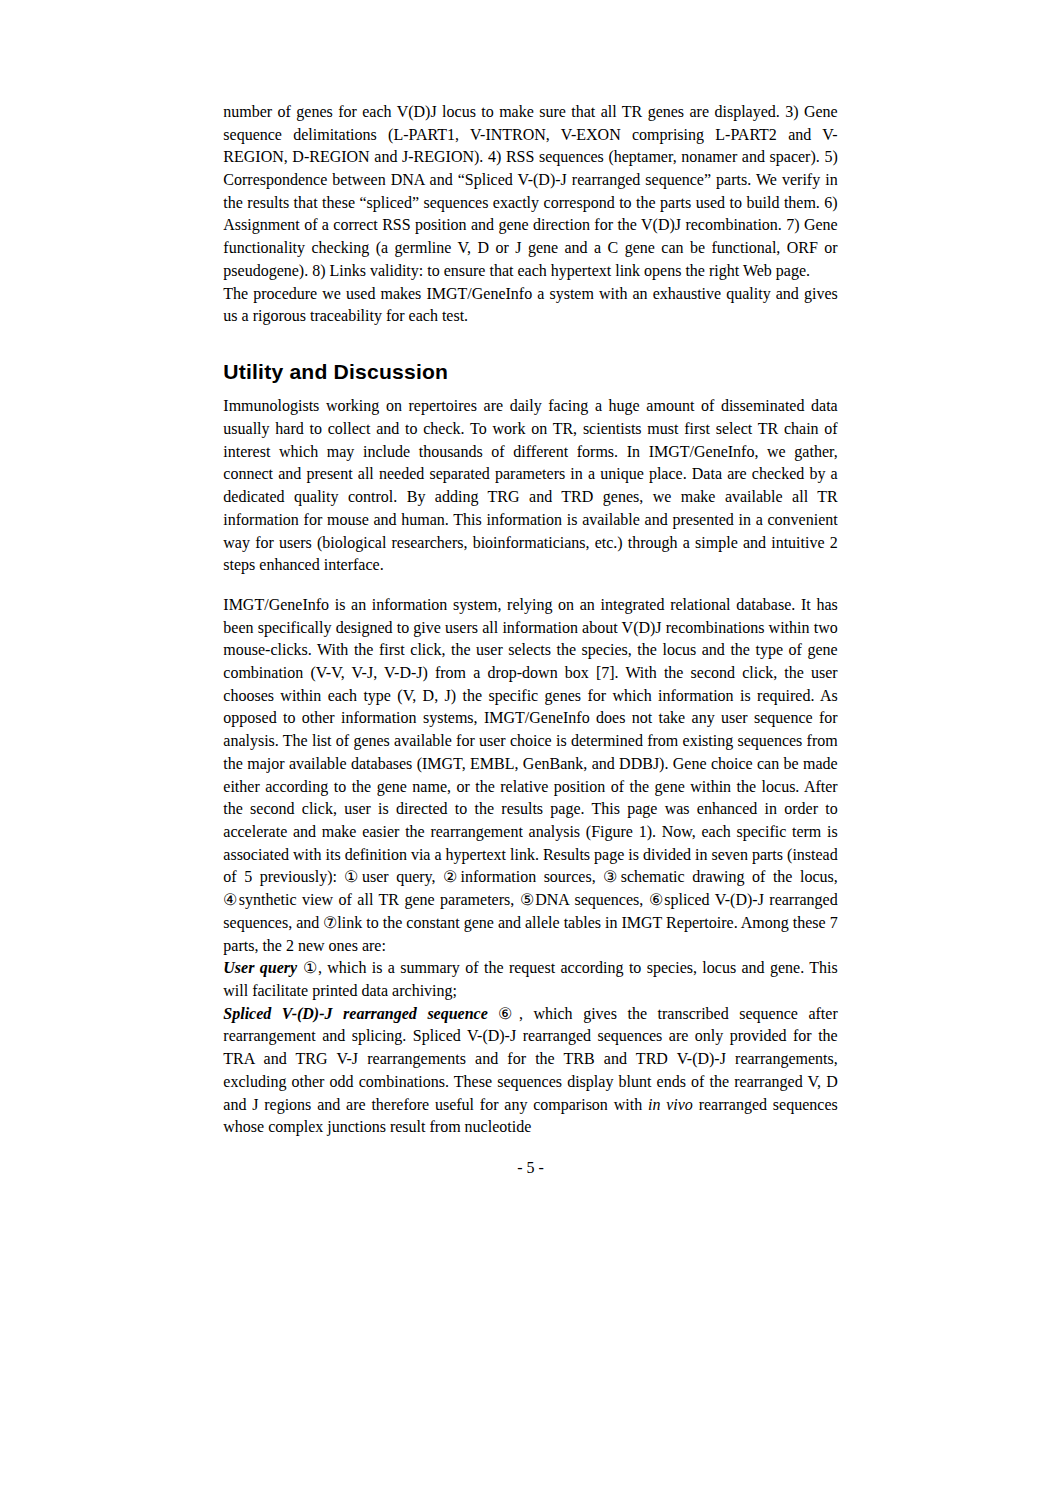number of genes for each V(D)J locus to make sure that all TR genes are displayed. 3) Gene sequence delimitations (L-PART1, V-INTRON, V-EXON comprising L-PART2 and V-REGION, D-REGION and J-REGION). 4) RSS sequences (heptamer, nonamer and spacer). 5) Correspondence between DNA and “Spliced V-(D)-J rearranged sequence” parts. We verify in the results that these “spliced” sequences exactly correspond to the parts used to build them. 6) Assignment of a correct RSS position and gene direction for the V(D)J recombination. 7) Gene functionality checking (a germline V, D or J gene and a C gene can be functional, ORF or pseudogene). 8) Links validity: to ensure that each hypertext link opens the right Web page.
The procedure we used makes IMGT/GeneInfo a system with an exhaustive quality and gives us a rigorous traceability for each test.
Utility and Discussion
Immunologists working on repertoires are daily facing a huge amount of disseminated data usually hard to collect and to check. To work on TR, scientists must first select TR chain of interest which may include thousands of different forms. In IMGT/GeneInfo, we gather, connect and present all needed separated parameters in a unique place. Data are checked by a dedicated quality control. By adding TRG and TRD genes, we make available all TR information for mouse and human. This information is available and presented in a convenient way for users (biological researchers, bioinformaticians, etc.) through a simple and intuitive 2 steps enhanced interface.
IMGT/GeneInfo is an information system, relying on an integrated relational database. It has been specifically designed to give users all information about V(D)J recombinations within two mouse-clicks. With the first click, the user selects the species, the locus and the type of gene combination (V-V, V-J, V-D-J) from a drop-down box [7]. With the second click, the user chooses within each type (V, D, J) the specific genes for which information is required. As opposed to other information systems, IMGT/GeneInfo does not take any user sequence for analysis. The list of genes available for user choice is determined from existing sequences from the major available databases (IMGT, EMBL, GenBank, and DDBJ). Gene choice can be made either according to the gene name, or the relative position of the gene within the locus. After the second click, user is directed to the results page. This page was enhanced in order to accelerate and make easier the rearrangement analysis (Figure 1). Now, each specific term is associated with its definition via a hypertext link. Results page is divided in seven parts (instead of 5 previously): ①user query, ②information sources, ③schematic drawing of the locus, ④synthetic view of all TR gene parameters, ⑤ DNA sequences, ⑥spliced V-(D)-J rearranged sequences, and ⑦link to the constant gene and allele tables in IMGT Repertoire. Among these 7 parts, the 2 new ones are:
User query ①, which is a summary of the request according to species, locus and gene. This will facilitate printed data archiving;
Spliced V-(D)-J rearranged sequence ⑥, which gives the transcribed sequence after rearrangement and splicing. Spliced V-(D)-J rearranged sequences are only provided for the TRA and TRG V-J rearrangements and for the TRB and TRD V-(D)-J rearrangements, excluding other odd combinations. These sequences display blunt ends of the rearranged V, D and J regions and are therefore useful for any comparison with in vivo rearranged sequences whose complex junctions result from nucleotide
- 5 -